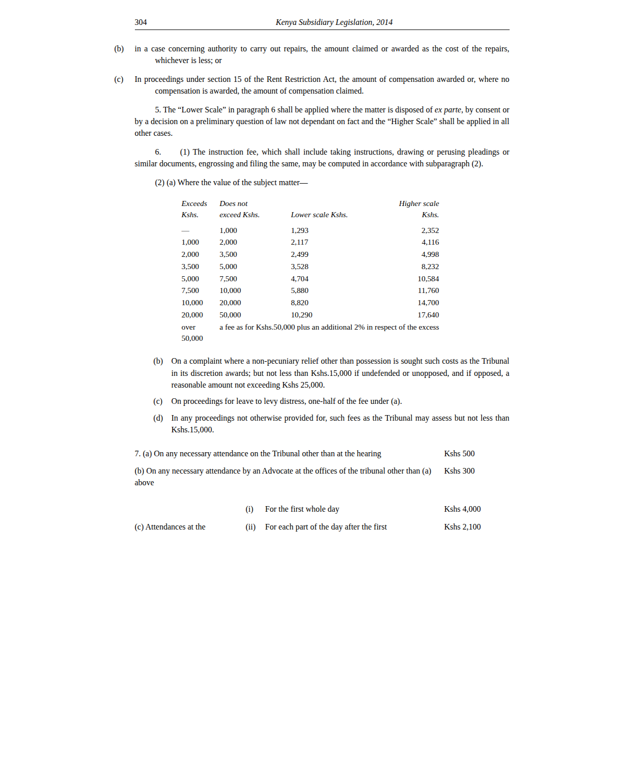304
Kenya Subsidiary Legislation, 2014
(b) in a case concerning authority to carry out repairs, the amount claimed or awarded as the cost of the repairs, whichever is less; or
(c) In proceedings under section 15 of the Rent Restriction Act, the amount of compensation awarded or, where no compensation is awarded, the amount of compensation claimed.
5. The “Lower Scale” in paragraph 6 shall be applied where the matter is disposed of ex parte, by consent or by a decision on a preliminary question of law not dependant on fact and the “Higher Scale” shall be applied in all other cases.
6. (1) The instruction fee, which shall include taking instructions, drawing or perusing pleadings or similar documents, engrossing and filing the same, may be computed in accordance with subparagraph (2).
(2) (a) Where the value of the subject matter—
| Exceeds Kshs. | Does not exceed Kshs. | Lower scale Kshs. | Higher scale Kshs. |
| --- | --- | --- | --- |
| — | 1,000 | 1,293 | 2,352 |
| 1,000 | 2,000 | 2,117 | 4,116 |
| 2,000 | 3,500 | 2,499 | 4,998 |
| 3,500 | 5,000 | 3,528 | 8,232 |
| 5,000 | 7,500 | 4,704 | 10,584 |
| 7,500 | 10,000 | 5,880 | 11,760 |
| 10,000 | 20,000 | 8,820 | 14,700 |
| 20,000 | 50,000 | 10,290 | 17,640 |
| over 50,000 | a fee as for Kshs.50,000 plus an additional 2% in respect of the excess |
(b) On a complaint where a non-pecuniary relief other than possession is sought such costs as the Tribunal in its discretion awards; but not less than Kshs.15,000 if undefended or unopposed, and if opposed, a reasonable amount not exceeding Kshs 25,000.
(c) On proceedings for leave to levy distress, one-half of the fee under (a).
(d) In any proceedings not otherwise provided for, such fees as the Tribunal may assess but not less than Kshs.15,000.
| 7. (a) On any necessary attendance on the Tribunal other than at the hearing | Kshs 500 |
| (b) On any necessary attendance by an Advocate at the offices of the tribunal other than (a) above | Kshs 300 |
| (c) Attendances at the | (i) | For the first whole day | Kshs 4,000 |
| (ii) | For each part of the day after the first | Kshs 2,100 |